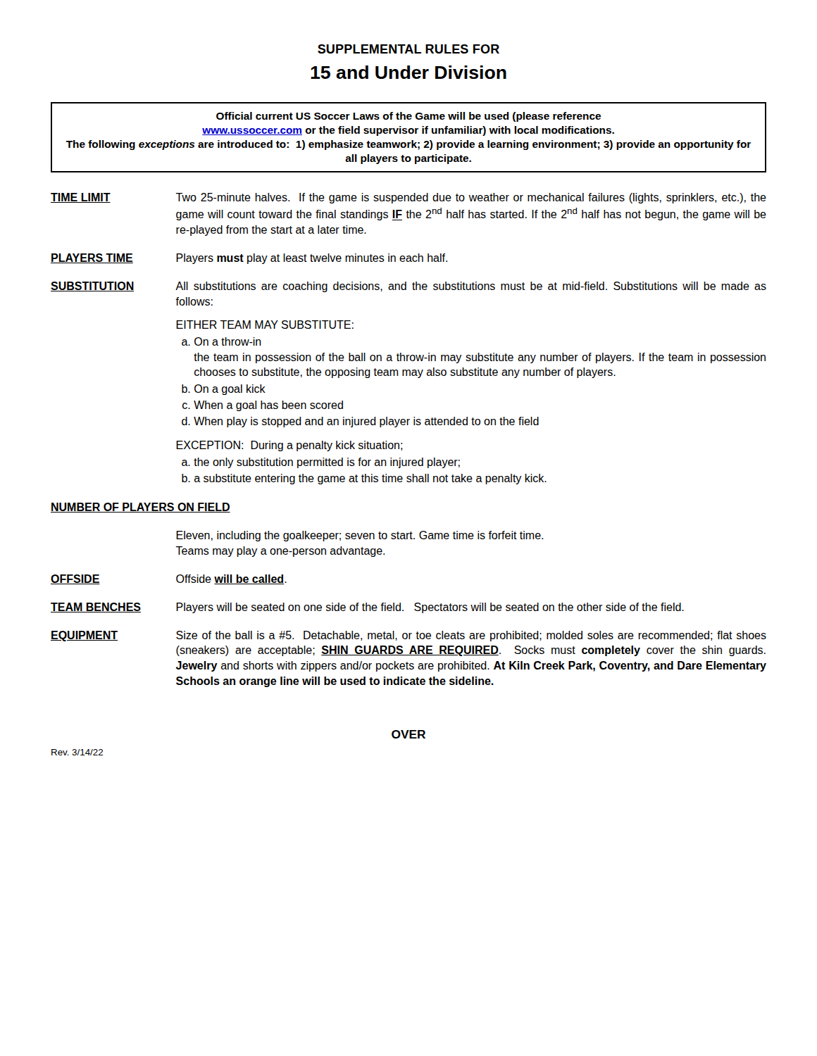SUPPLEMENTAL RULES FOR
15 and Under Division
Official current US Soccer Laws of the Game will be used (please reference
www.ussoccer.com or the field supervisor if unfamiliar) with local modifications.
The following exceptions are introduced to: 1) emphasize teamwork; 2) provide a learning environment; 3) provide an opportunity for all players to participate.
| TIME LIMIT | Two 25-minute halves. If the game is suspended due to weather or mechanical failures (lights, sprinklers, etc.), the game will count toward the final standings IF the 2 nd half has started. If the 2 nd half has not begun, the game will be re-played from the start at a later time. |
| PLAYERS TIME | Players must play at least twelve minutes in each half. |
| SUBSTITUTION | All substitutions are coaching decisions, and the substitutions must be at mid-field. Substitutions will be made as follows: EITHER TEAM MAY SUBSTITUTE: On a throw-in the team in possession of the ball on a throw-in may substitute any number of players. If the team in possession chooses to substitute, the opposing team may also substitute any number of players. On a goal kick When a goal has been scored When play is stopped and an injured player is attended to on the field EXCEPTION: During a penalty kick situation; the only substitution permitted is for an injured player; a substitute entering the game at this time shall not take a penalty kick. |
| NUMBER OF PLAYERS ON FIELD |
| Eleven, including the goalkeeper; seven to start. Game time is forfeit time. Teams may play a one-person advantage. |
| OFFSIDE | Offside will be called . |
| TEAM BENCHES | Players will be seated on one side of the field. Spectators will be seated on the other side of the field. |
| EQUIPMENT | Size of the ball is a #5. Detachable, metal, or toe cleats are prohibited; molded soles are recommended; flat shoes (sneakers) are acceptable; SHIN GUARDS ARE REQUIRED . Socks must completely cover the shin guards. Jewelry and shorts with zippers and/or pockets are prohibited. At Kiln Creek Park, Coventry, and Dare Elementary Schools an orange line will be used to indicate the sideline. |
OVER
Rev. 3/14/22